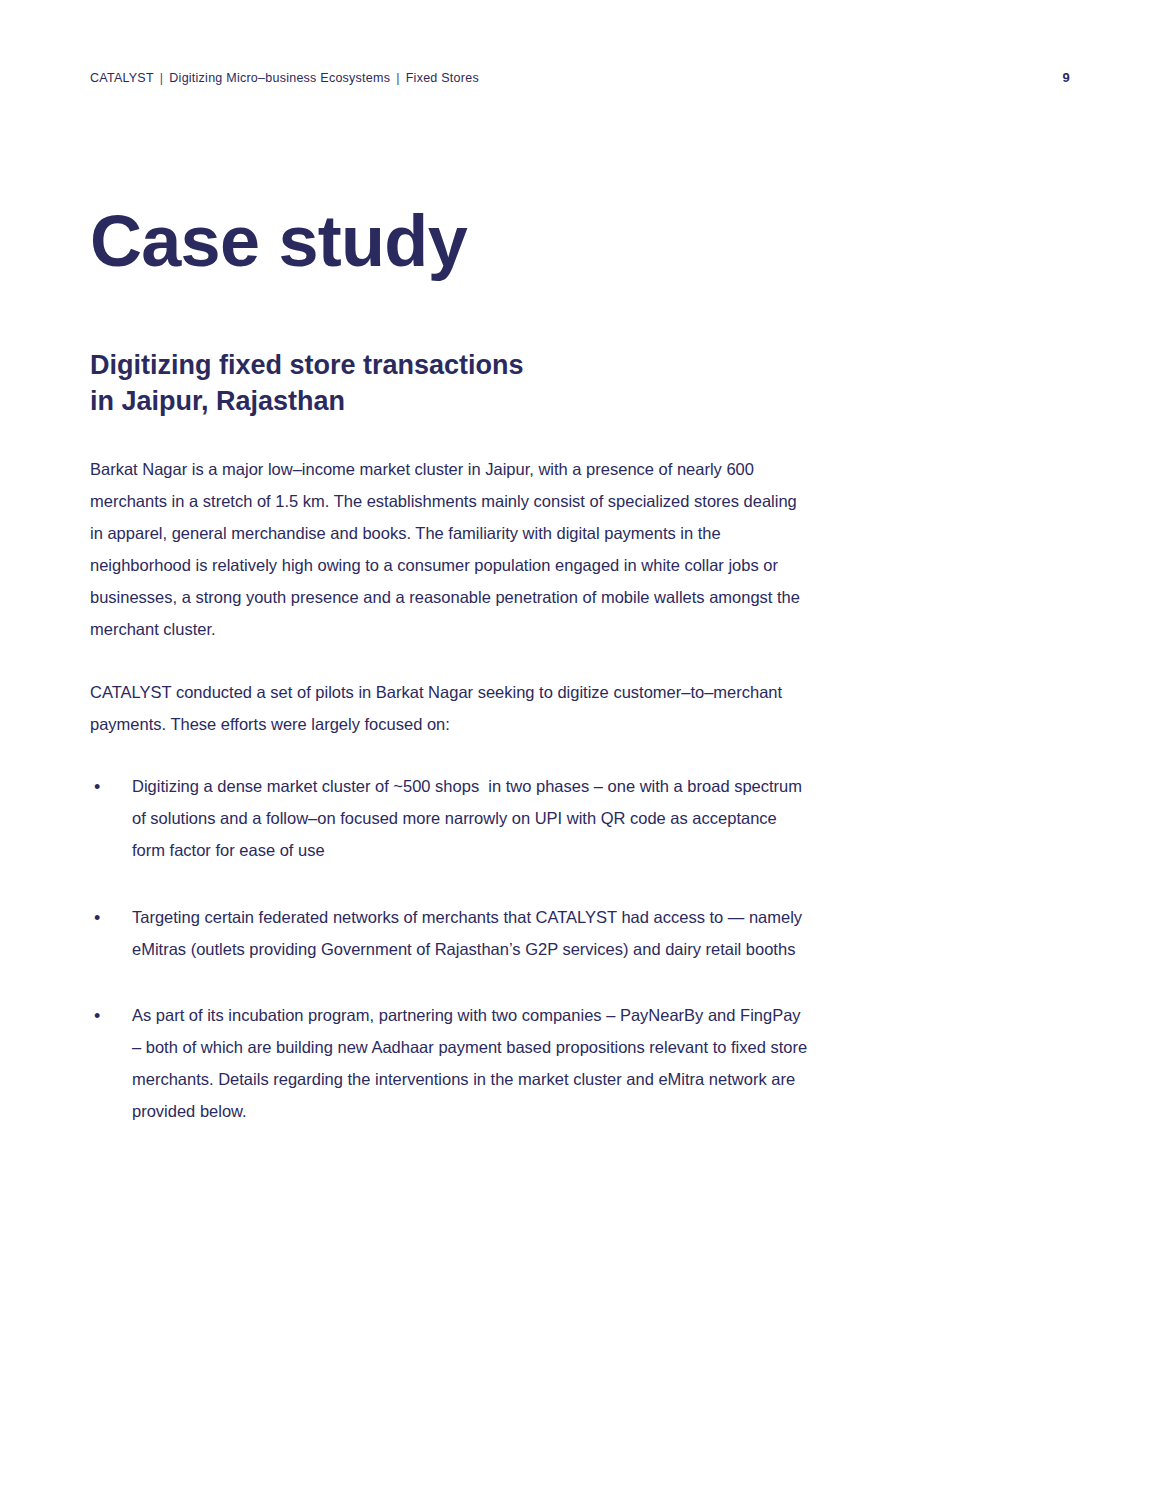CATALYST|Digitizing Micro–business Ecosystems|Fixed Stores
9
Case study
Digitizing fixed store transactions
in Jaipur, Rajasthan
Barkat Nagar is a major low–income market cluster in Jaipur, with a presence of nearly 600 merchants in a stretch of 1.5 km. The establishments mainly consist of specialized stores dealing in apparel, general merchandise and books. The familiarity with digital payments in the neighborhood is relatively high owing to a consumer population engaged in white collar jobs or businesses, a strong youth presence and a reasonable penetration of mobile wallets amongst the merchant cluster.
CATALYST conducted a set of pilots in Barkat Nagar seeking to digitize customer–to–merchant payments. These efforts were largely focused on:
Digitizing a dense market cluster of ~500 shops in two phases – one with a broad spectrum of solutions and a follow–on focused more narrowly on UPI with QR code as acceptance form factor for ease of use
Targeting certain federated networks of merchants that CATALYST had access to — namely eMitras (outlets providing Government of Rajasthan’s G2P services) and dairy retail booths
As part of its incubation program, partnering with two companies – PayNearBy and FingPay – both of which are building new Aadhaar payment based propositions relevant to fixed store merchants. Details regarding the interventions in the market cluster and eMitra network are provided below.